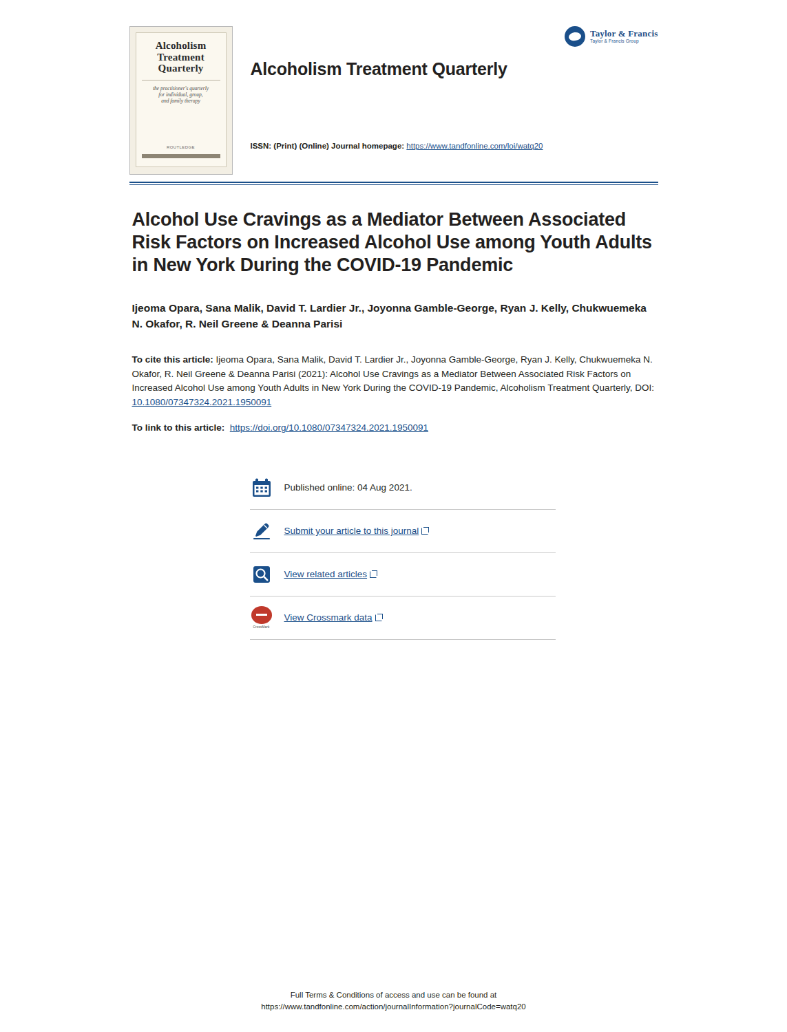Taylor & Francis
Taylor & Francis Group
Alcoholism
Treatment
Quarterly
the practitioner's quarterly
for individual, group,
and family therapy
Routledge
Alcoholism Treatment Quarterly
ISSN: (Print) (Online) Journal homepage: https://www.tandfonline.com/loi/watq20
Alcohol Use Cravings as a Mediator Between Associated Risk Factors on Increased Alcohol Use among Youth Adults in New York During the COVID-19 Pandemic
Ijeoma Opara, Sana Malik, David T. Lardier Jr., Joyonna Gamble-George, Ryan J. Kelly, Chukwuemeka N. Okafor, R. Neil Greene & Deanna Parisi
To cite this article: Ijeoma Opara, Sana Malik, David T. Lardier Jr., Joyonna Gamble-George, Ryan J. Kelly, Chukwuemeka N. Okafor, R. Neil Greene & Deanna Parisi (2021): Alcohol Use Cravings as a Mediator Between Associated Risk Factors on Increased Alcohol Use among Youth Adults in New York During the COVID-19 Pandemic, Alcoholism Treatment Quarterly, DOI: 10.1080/07347324.2021.1950091
To link to this article: https://doi.org/10.1080/07347324.2021.1950091
Published online: 04 Aug 2021.
Submit your article to this journal
View related articles
CrossMark
View Crossmark data
Full Terms & Conditions of access and use can be found at
https://www.tandfonline.com/action/journalInformation?journalCode=watq20